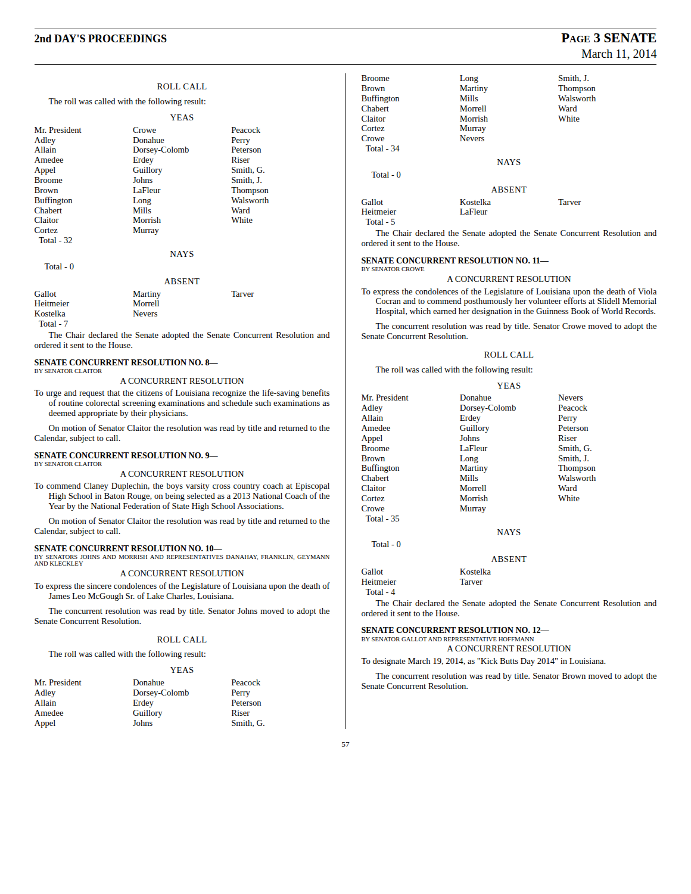2nd DAY'S PROCEEDINGS
Page 3 SENATE
March 11, 2014
ROLL CALL
The roll was called with the following result:
YEAS
| Mr. President | Crowe | Peacock |
| Adley | Donahue | Perry |
| Allain | Dorsey-Colomb | Peterson |
| Amedee | Erdey | Riser |
| Appel | Guillory | Smith, G. |
| Broome | Johns | Smith, J. |
| Brown | LaFleur | Thompson |
| Buffington | Long | Walsworth |
| Chabert | Mills | Ward |
| Claitor | Morrish | White |
| Cortez | Murray | |
| Total - 32 | | |
NAYS
Total - 0
ABSENT
| Gallot | Martiny | Tarver |
| Heitmeier | Morrell | |
| Kostelka | Nevers | |
| Total - 7 | | |
The Chair declared the Senate adopted the Senate Concurrent Resolution and ordered it sent to the House.
SENATE CONCURRENT RESOLUTION NO. 8—
BY SENATOR CLAITOR
A CONCURRENT RESOLUTION
To urge and request that the citizens of Louisiana recognize the life-saving benefits of routine colorectal screening examinations and schedule such examinations as deemed appropriate by their physicians.
On motion of Senator Claitor the resolution was read by title and returned to the Calendar, subject to call.
SENATE CONCURRENT RESOLUTION NO. 9—
BY SENATOR CLAITOR
A CONCURRENT RESOLUTION
To commend Claney Duplechin, the boys varsity cross country coach at Episcopal High School in Baton Rouge, on being selected as a 2013 National Coach of the Year by the National Federation of State High School Associations.
On motion of Senator Claitor the resolution was read by title and returned to the Calendar, subject to call.
SENATE CONCURRENT RESOLUTION NO. 10—
BY SENATORS JOHNS AND MORRISH AND REPRESENTATIVES DANAHAY, FRANKLIN, GEYMANN AND KLECKLEY
A CONCURRENT RESOLUTION
To express the sincere condolences of the Legislature of Louisiana upon the death of James Leo McGough Sr. of Lake Charles, Louisiana.
The concurrent resolution was read by title. Senator Johns moved to adopt the Senate Concurrent Resolution.
ROLL CALL
The roll was called with the following result:
YEAS
| Mr. President | Donahue | Peacock |
| Adley | Dorsey-Colomb | Perry |
| Allain | Erdey | Peterson |
| Amedee | Guillory | Riser |
| Appel | Johns | Smith, G. |
| Broome | Long | Smith, J. |
| Brown | Martiny | Thompson |
| Buffington | Mills | Walsworth |
| Chabert | Morrell | Ward |
| Claitor | Morrish | White |
| Cortez | Murray | |
| Crowe | Nevers | |
| Total - 34 | | |
NAYS
Total - 0
ABSENT
| Gallot | Kostelka | Tarver |
| Heitmeier | LaFleur | |
| Total - 5 | | |
The Chair declared the Senate adopted the Senate Concurrent Resolution and ordered it sent to the House.
SENATE CONCURRENT RESOLUTION NO. 11—
BY SENATOR CROWE
A CONCURRENT RESOLUTION
To express the condolences of the Legislature of Louisiana upon the death of Viola Cocran and to commend posthumously her volunteer efforts at Slidell Memorial Hospital, which earned her designation in the Guinness Book of World Records.
The concurrent resolution was read by title. Senator Crowe moved to adopt the Senate Concurrent Resolution.
ROLL CALL
The roll was called with the following result:
YEAS
| Mr. President | Donahue | Nevers |
| Adley | Dorsey-Colomb | Peacock |
| Allain | Erdey | Perry |
| Amedee | Guillory | Peterson |
| Appel | Johns | Riser |
| Broome | LaFleur | Smith, G. |
| Brown | Long | Smith, J. |
| Buffington | Martiny | Thompson |
| Chabert | Mills | Walsworth |
| Claitor | Morrell | Ward |
| Cortez | Morrish | White |
| Crowe | Murray | |
| Total - 35 | | |
NAYS
Total - 0
ABSENT
| Gallot | Kostelka | |
| Heitmeier | Tarver | |
| Total - 4 | | |
The Chair declared the Senate adopted the Senate Concurrent Resolution and ordered it sent to the House.
SENATE CONCURRENT RESOLUTION NO. 12—
BY SENATOR GALLOT AND REPRESENTATIVE HOFFMANN
A CONCURRENT RESOLUTION
To designate March 19, 2014, as "Kick Butts Day 2014" in Louisiana.
The concurrent resolution was read by title. Senator Brown moved to adopt the Senate Concurrent Resolution.
57